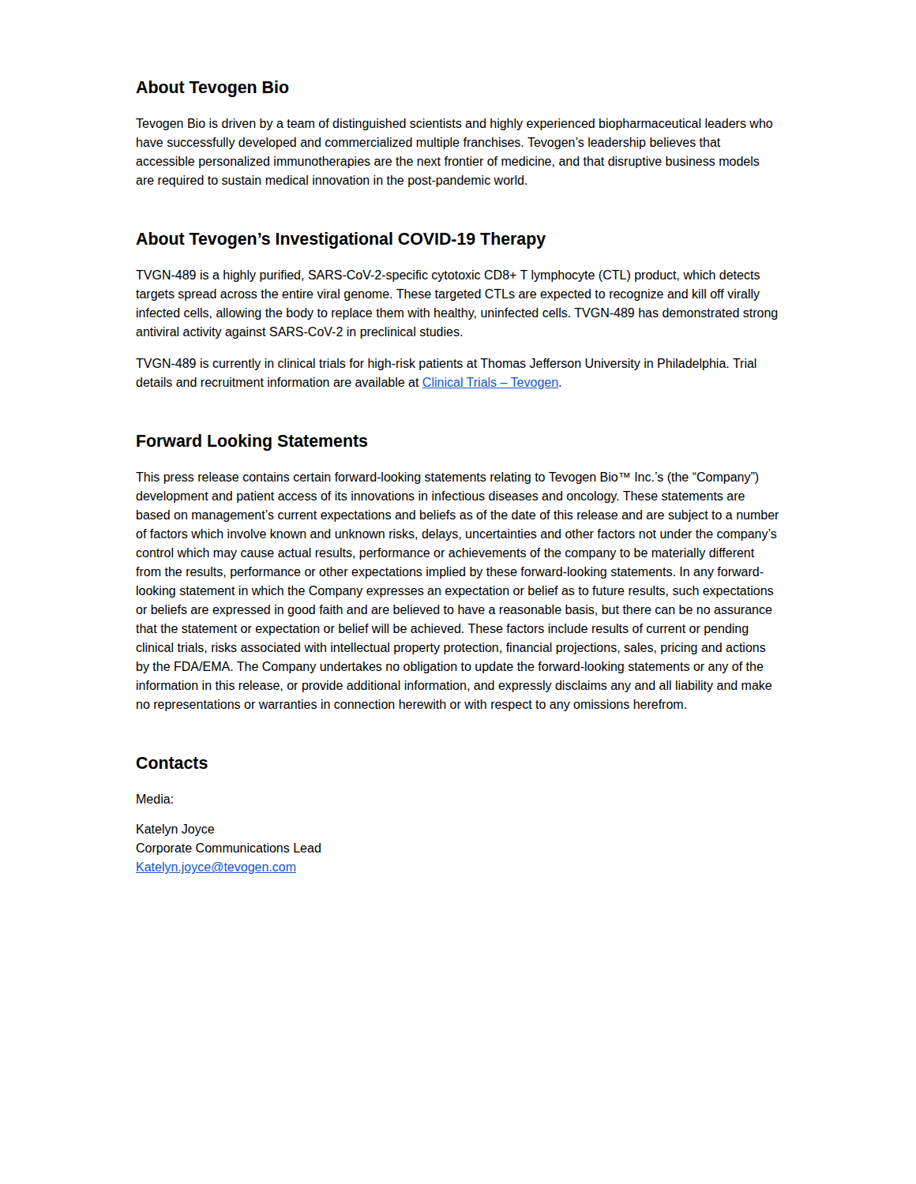About Tevogen Bio
Tevogen Bio is driven by a team of distinguished scientists and highly experienced biopharmaceutical leaders who have successfully developed and commercialized multiple franchises. Tevogen’s leadership believes that accessible personalized immunotherapies are the next frontier of medicine, and that disruptive business models are required to sustain medical innovation in the post-pandemic world.
About Tevogen’s Investigational COVID-19 Therapy
TVGN-489 is a highly purified, SARS-CoV-2-specific cytotoxic CD8+ T lymphocyte (CTL) product, which detects targets spread across the entire viral genome. These targeted CTLs are expected to recognize and kill off virally infected cells, allowing the body to replace them with healthy, uninfected cells. TVGN-489 has demonstrated strong antiviral activity against SARS-CoV-2 in preclinical studies.
TVGN-489 is currently in clinical trials for high-risk patients at Thomas Jefferson University in Philadelphia. Trial details and recruitment information are available at Clinical Trials – Tevogen.
Forward Looking Statements
This press release contains certain forward-looking statements relating to Tevogen Bio™ Inc.’s (the “Company”) development and patient access of its innovations in infectious diseases and oncology. These statements are based on management’s current expectations and beliefs as of the date of this release and are subject to a number of factors which involve known and unknown risks, delays, uncertainties and other factors not under the company’s control which may cause actual results, performance or achievements of the company to be materially different from the results, performance or other expectations implied by these forward-looking statements. In any forward-looking statement in which the Company expresses an expectation or belief as to future results, such expectations or beliefs are expressed in good faith and are believed to have a reasonable basis, but there can be no assurance that the statement or expectation or belief will be achieved. These factors include results of current or pending clinical trials, risks associated with intellectual property protection, financial projections, sales, pricing and actions by the FDA/EMA. The Company undertakes no obligation to update the forward-looking statements or any of the information in this release, or provide additional information, and expressly disclaims any and all liability and make no representations or warranties in connection herewith or with respect to any omissions herefrom.
Contacts
Media:
Katelyn Joyce
Corporate Communications Lead
Katelyn.joyce@tevogen.com